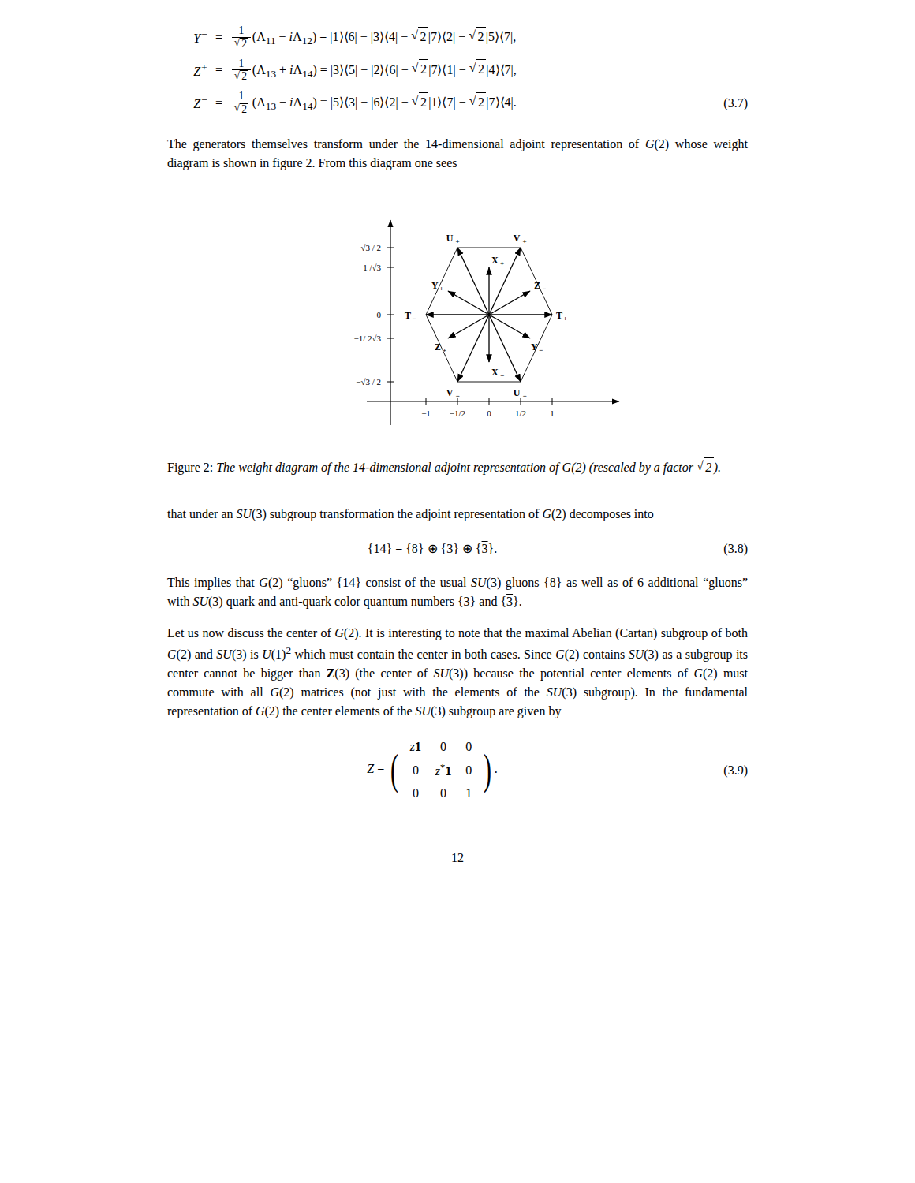Y−
=
12(Λ11 − i Λ12) = |1⟩⟨6| − |3⟩⟨4| − 2|7⟩⟨2| − 2|5⟩⟨7|,
Z+
=
12(Λ13 + i Λ14) = |3⟩⟨5| − |2⟩⟨6| − 2|7⟩⟨1| − 2|4⟩⟨7|,
Z−
=
12(Λ13 − i Λ14) = |5⟩⟨3| − |6⟩⟨2| − 2|1⟩⟨7| − 2|7⟩⟨4|.
(3.7)
The generators themselves transform under the 14-dimensional adjoint representation of G(2) whose weight diagram is shown in figure 2. From this diagram one sees
√3 / 2 1 /√3 0 −1/ 2√3 −√3 / 2 −1 −1/2 0 1/2 1 U + V + X + Y + Z − T − T + Z + Y − X − V − U −
Figure 2: The weight diagram of the 14-dimensional adjoint representation of G(2) (rescaled by a factor 2).
that under an SU(3) subgroup transformation the adjoint representation of G(2) decomposes into
{14} = {8} ⊕ {3} ⊕ {3}.
(3.8)
This implies that G(2) “gluons” {14} consist of the usual SU(3) gluons {8} as well as of 6 additional “gluons” with SU(3) quark and anti-quark color quantum numbers {3} and {3}.
Let us now discuss the center of G(2). It is interesting to note that the maximal Abelian (Cartan) subgroup of both G(2) and SU(3) is U(1)2 which must contain the center in both cases. Since G(2) contains SU(3) as a subgroup its center cannot be bigger than Z(3) (the center of SU(3)) because the potential center elements of G(2) must commute with all G(2) matrices (not just with the elements of the SU(3) subgroup). In the fundamental representation of G(2) the center elements of the SU(3) subgroup are given by
Z = (
| z 1 | 0 | 0 |
| 0 | z * 1 | 0 |
| 0 | 0 | 1 |
) .
(3.9)
12